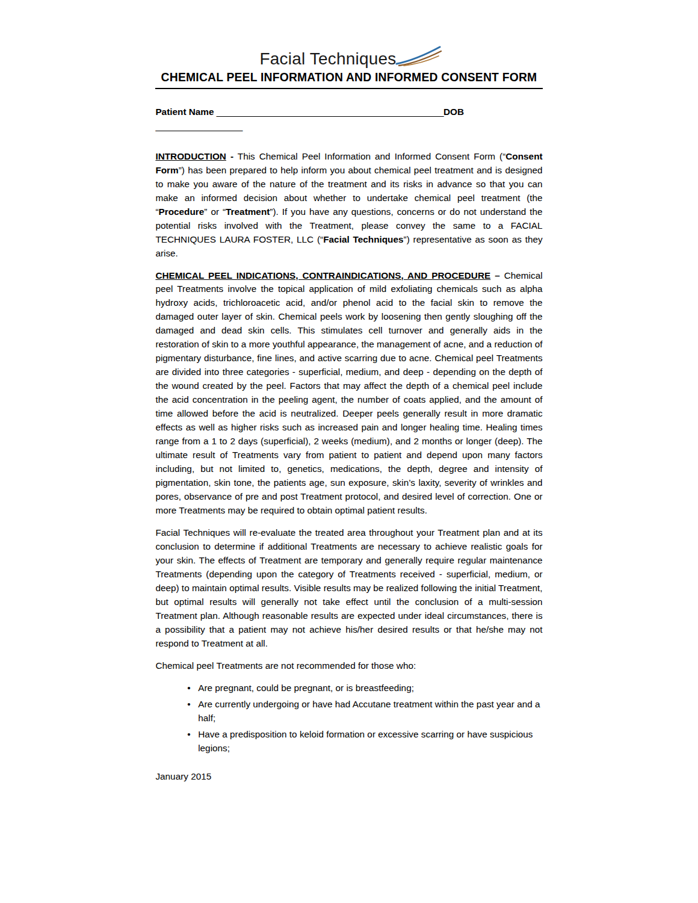Facial Techniques
CHEMICAL PEEL INFORMATION AND INFORMED CONSENT FORM
Patient Name _______________________________________________DOB __________________
INTRODUCTION - This Chemical Peel Information and Informed Consent Form (“Consent Form”) has been prepared to help inform you about chemical peel treatment and is designed to make you aware of the nature of the treatment and its risks in advance so that you can make an informed decision about whether to undertake chemical peel treatment (the “Procedure” or “Treatment”). If you have any questions, concerns or do not understand the potential risks involved with the Treatment, please convey the same to a FACIAL TECHNIQUES LAURA FOSTER, LLC (“Facial Techniques”) representative as soon as they arise.
CHEMICAL PEEL INDICATIONS, CONTRAINDICATIONS, AND PROCEDURE – Chemical peel Treatments involve the topical application of mild exfoliating chemicals such as alpha hydroxy acids, trichloroacetic acid, and/or phenol acid to the facial skin to remove the damaged outer layer of skin. Chemical peels work by loosening then gently sloughing off the damaged and dead skin cells. This stimulates cell turnover and generally aids in the restoration of skin to a more youthful appearance, the management of acne, and a reduction of pigmentary disturbance, fine lines, and active scarring due to acne. Chemical peel Treatments are divided into three categories - superficial, medium, and deep - depending on the depth of the wound created by the peel. Factors that may affect the depth of a chemical peel include the acid concentration in the peeling agent, the number of coats applied, and the amount of time allowed before the acid is neutralized. Deeper peels generally result in more dramatic effects as well as higher risks such as increased pain and longer healing time. Healing times range from a 1 to 2 days (superficial), 2 weeks (medium), and 2 months or longer (deep). The ultimate result of Treatments vary from patient to patient and depend upon many factors including, but not limited to, genetics, medications, the depth, degree and intensity of pigmentation, skin tone, the patients age, sun exposure, skin’s laxity, severity of wrinkles and pores, observance of pre and post Treatment protocol, and desired level of correction. One or more Treatments may be required to obtain optimal patient results.
Facial Techniques will re-evaluate the treated area throughout your Treatment plan and at its conclusion to determine if additional Treatments are necessary to achieve realistic goals for your skin. The effects of Treatment are temporary and generally require regular maintenance Treatments (depending upon the category of Treatments received - superficial, medium, or deep) to maintain optimal results. Visible results may be realized following the initial Treatment, but optimal results will generally not take effect until the conclusion of a multi-session Treatment plan. Although reasonable results are expected under ideal circumstances, there is a possibility that a patient may not achieve his/her desired results or that he/she may not respond to Treatment at all.
Chemical peel Treatments are not recommended for those who:
Are pregnant, could be pregnant, or is breastfeeding;
Are currently undergoing or have had Accutane treatment within the past year and a half;
Have a predisposition to keloid formation or excessive scarring or have suspicious legions;
January 2015